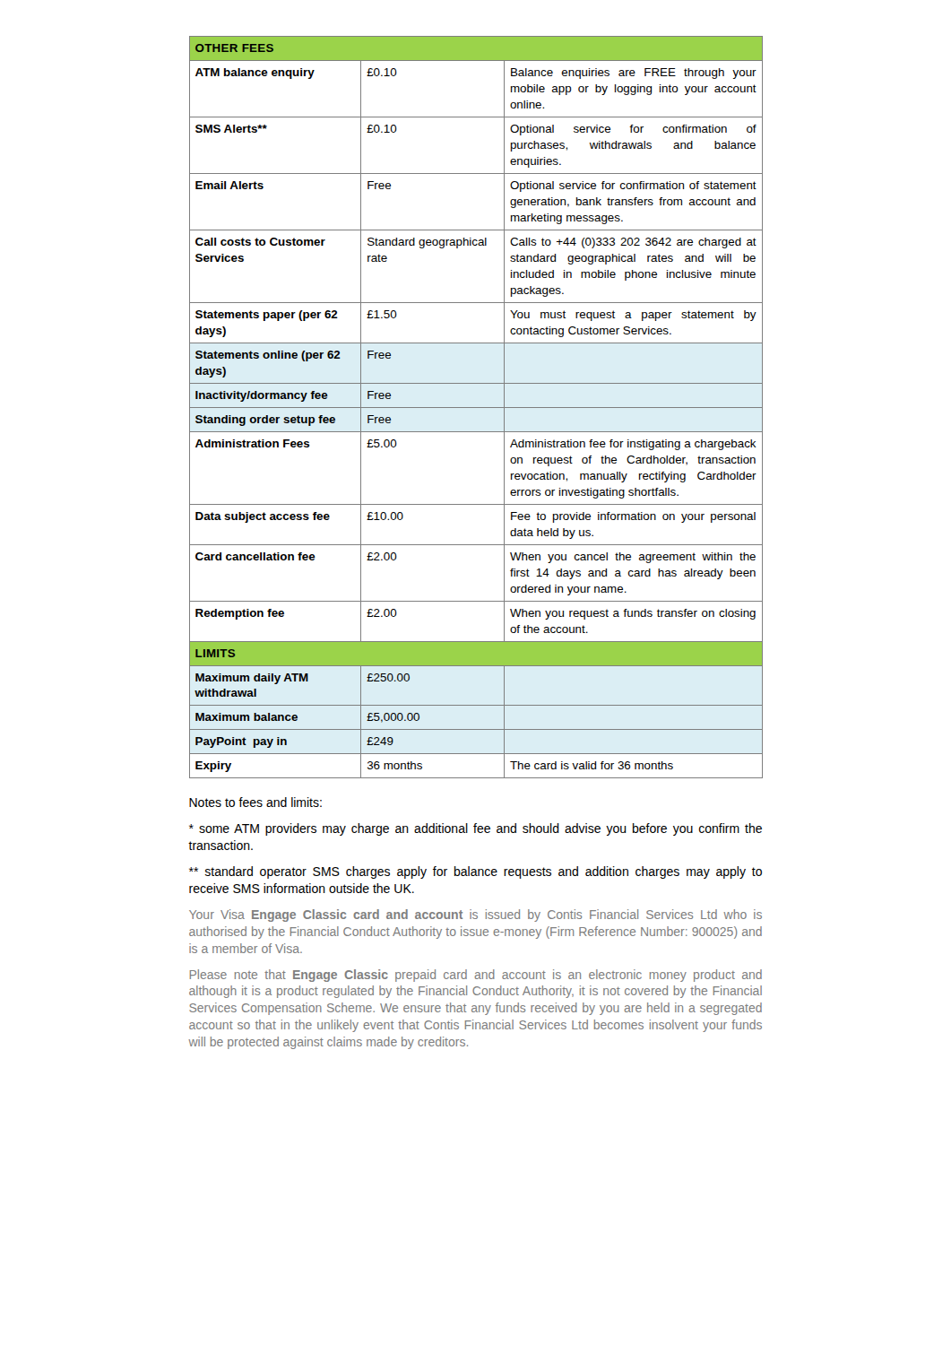| Other Fees |
| ATM balance enquiry | £0.10 | Balance enquiries are FREE through your mobile app or by logging into your account online. |
| SMS Alerts** | £0.10 | Optional service for confirmation of purchases, withdrawals and balance enquiries. |
| Email Alerts | Free | Optional service for confirmation of statement generation, bank transfers from account and marketing messages. |
| Call costs to Customer Services | Standard geographical rate | Calls to +44 (0)333 202 3642 are charged at standard geographical rates and will be included in mobile phone inclusive minute packages. |
| Statements paper (per 62 days) | £1.50 | You must request a paper statement by contacting Customer Services. |
| Statements online (per 62 days) | Free | |
| Inactivity/dormancy fee | Free | |
| Standing order setup fee | Free | |
| Administration Fees | £5.00 | Administration fee for instigating a chargeback on request of the Cardholder, transaction revocation, manually rectifying Cardholder errors or investigating shortfalls. |
| Data subject access fee | £10.00 | Fee to provide information on your personal data held by us. |
| Card cancellation fee | £2.00 | When you cancel the agreement within the first 14 days and a card has already been ordered in your name. |
| Redemption fee | £2.00 | When you request a funds transfer on closing of the account. |
| Limits |
| Maximum daily ATM withdrawal | £250.00 | |
| Maximum balance | £5,000.00 | |
| PayPoint pay in | £249 | |
| Expiry | 36 months | The card is valid for 36 months |
Notes to fees and limits:
* some ATM providers may charge an additional fee and should advise you before you confirm the transaction.
** standard operator SMS charges apply for balance requests and addition charges may apply to receive SMS information outside the UK.
Your Visa Engage Classic card and account is issued by Contis Financial Services Ltd who is authorised by the Financial Conduct Authority to issue e-money (Firm Reference Number: 900025) and is a member of Visa.
Please note that Engage Classic prepaid card and account is an electronic money product and although it is a product regulated by the Financial Conduct Authority, it is not covered by the Financial Services Compensation Scheme. We ensure that any funds received by you are held in a segregated account so that in the unlikely event that Contis Financial Services Ltd becomes insolvent your funds will be protected against claims made by creditors.